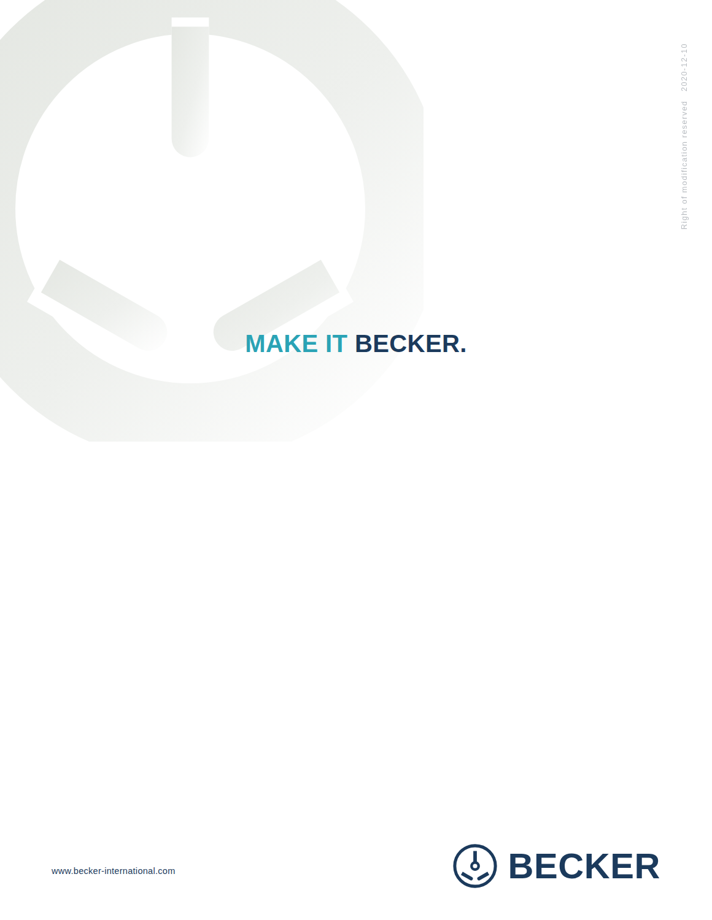Right of modification reserved 2020-12-10
MAKE IT BECKER.
www.becker-international.com
BECKER